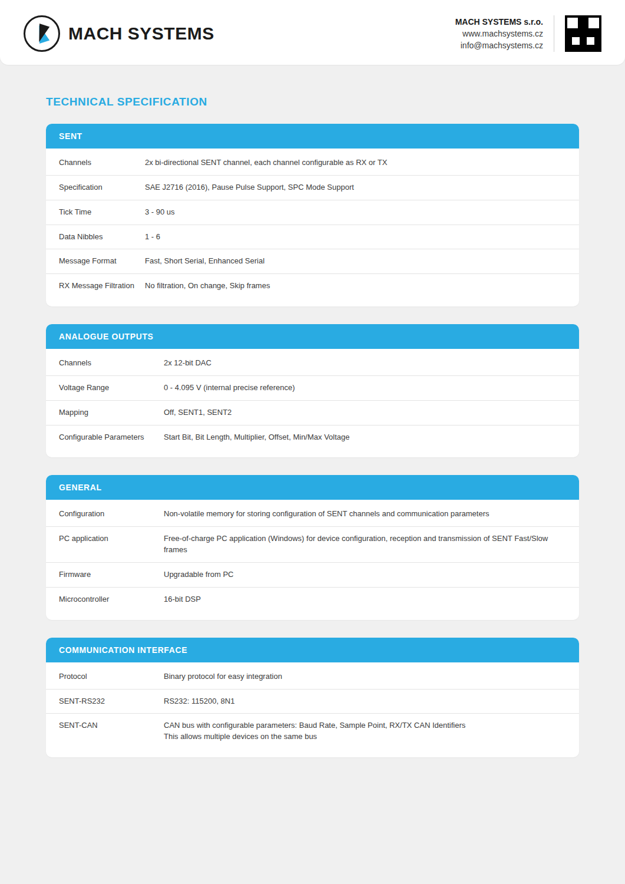MACH SYSTEMS
MACH SYSTEMS s.r.o.
www.machsystems.cz
info@machsystems.cz
TECHNICAL SPECIFICATION
SENT
| Channels | 2x bi-directional SENT channel, each channel configurable as RX or TX |
| Specification | SAE J2716 (2016), Pause Pulse Support, SPC Mode Support |
| Tick Time | 3 - 90 us |
| Data Nibbles | 1 - 6 |
| Message Format | Fast, Short Serial, Enhanced Serial |
| RX Message Filtration | No filtration, On change, Skip frames |
ANALOGUE OUTPUTS
| Channels | 2x 12-bit DAC |
| Voltage Range | 0 - 4.095 V (internal precise reference) |
| Mapping | Off, SENT1, SENT2 |
| Configurable Parameters | Start Bit, Bit Length, Multiplier, Offset, Min/Max Voltage |
GENERAL
| Configuration | Non-volatile memory for storing configuration of SENT channels and communication parameters |
| PC application | Free-of-charge PC application (Windows) for device configuration, reception and transmission of SENT Fast/Slow frames |
| Firmware | Upgradable from PC |
| Microcontroller | 16-bit DSP |
COMMUNICATION INTERFACE
| Protocol | Binary protocol for easy integration |
| SENT-RS232 | RS232: 115200, 8N1 |
| SENT-CAN | CAN bus with configurable parameters: Baud Rate, Sample Point, RX/TX CAN Identifiers This allows multiple devices on the same bus |